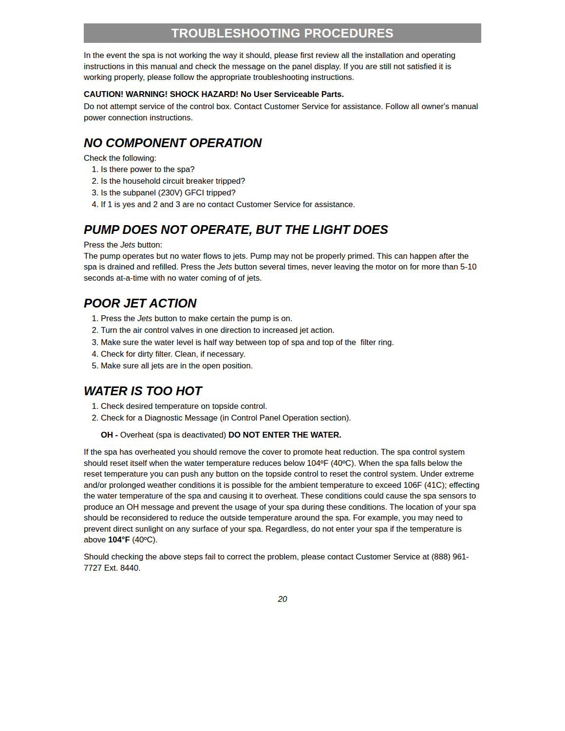TROUBLESHOOTING PROCEDURES
In the event the spa is not working the way it should, please first review all the installation and operating instructions in this manual and check the message on the panel display. If you are still not satisfied it is working properly, please follow the appropriate troubleshooting instructions.
CAUTION! WARNING! SHOCK HAZARD! No User Serviceable Parts.
Do not attempt service of the control box. Contact Customer Service for assistance. Follow all owner's manual power connection instructions.
NO COMPONENT OPERATION
Check the following:
Is there power to the spa?
Is the household circuit breaker tripped?
Is the subpanel (230V) GFCI tripped?
If 1 is yes and 2 and 3 are no contact Customer Service for assistance.
PUMP DOES NOT OPERATE, BUT THE LIGHT DOES
Press the Jets button:
The pump operates but no water flows to jets. Pump may not be properly primed. This can happen after the spa is drained and refilled. Press the Jets button several times, never leaving the motor on for more than 5-10 seconds at-a-time with no water coming of of jets.
POOR JET ACTION
Press the Jets button to make certain the pump is on.
Turn the air control valves in one direction to increased jet action.
Make sure the water level is half way between top of spa and top of the filter ring.
Check for dirty filter. Clean, if necessary.
Make sure all jets are in the open position.
WATER IS TOO HOT
Check desired temperature on topside control.
Check for a Diagnostic Message (in Control Panel Operation section).
OH - Overheat (spa is deactivated) DO NOT ENTER THE WATER.
If the spa has overheated you should remove the cover to promote heat reduction. The spa control system should reset itself when the water temperature reduces below 104ºF (40ºC). When the spa falls below the reset temperature you can push any button on the topside control to reset the control system. Under extreme and/or prolonged weather conditions it is possible for the ambient temperature to exceed 106F (41C); effecting the water temperature of the spa and causing it to overheat. These conditions could cause the spa sensors to produce an OH message and prevent the usage of your spa during these conditions. The location of your spa should be reconsidered to reduce the outside temperature around the spa. For example, you may need to prevent direct sunlight on any surface of your spa. Regardless, do not enter your spa if the temperature is above 104°F (40ºC).
Should checking the above steps fail to correct the problem, please contact Customer Service at (888) 961-7727 Ext. 8440.
20